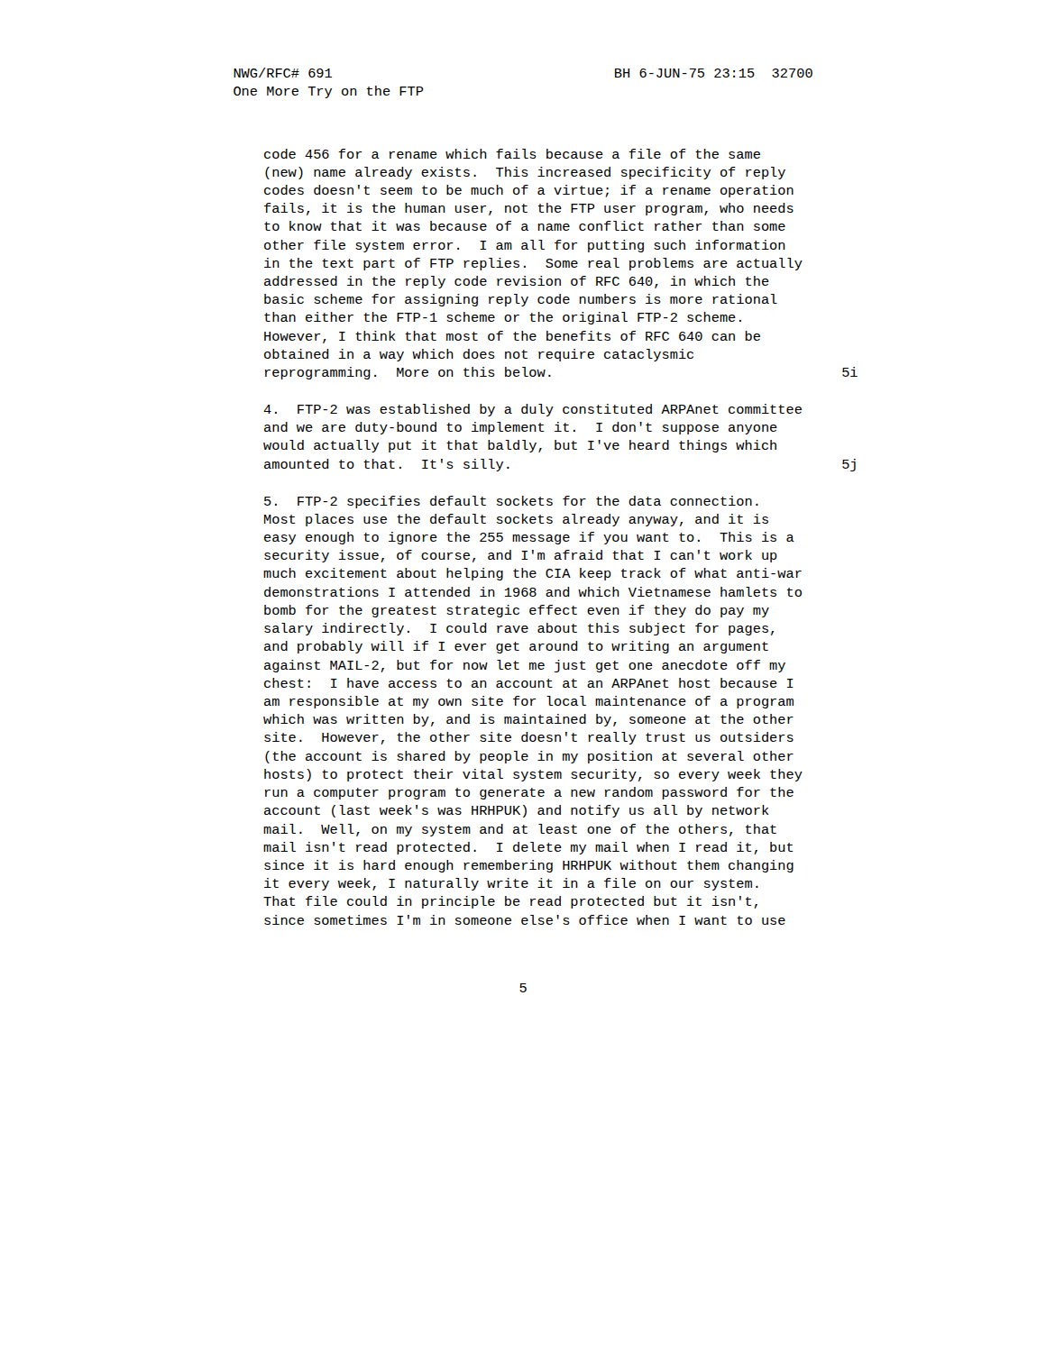NWG/RFC# 691 One More Try on the FTP
BH 6-JUN-75 23:15 32700
code 456 for a rename which fails because a file of the same (new) name already exists. This increased specificity of reply codes doesn't seem to be much of a virtue; if a rename operation fails, it is the human user, not the FTP user program, who needs to know that it was because of a name conflict rather than some other file system error. I am all for putting such information in the text part of FTP replies. Some real problems are actually addressed in the reply code revision of RFC 640, in which the basic scheme for assigning reply code numbers is more rational than either the FTP-1 scheme or the original FTP-2 scheme. However, I think that most of the benefits of RFC 640 can be obtained in a way which does not require cataclysmic reprogramming. More on this below.
5i
4. FTP-2 was established by a duly constituted ARPAnet committee and we are duty-bound to implement it. I don't suppose anyone would actually put it that baldly, but I've heard things which amounted to that. It's silly.
5j
5. FTP-2 specifies default sockets for the data connection. Most places use the default sockets already anyway, and it is easy enough to ignore the 255 message if you want to. This is a security issue, of course, and I'm afraid that I can't work up much excitement about helping the CIA keep track of what anti-war demonstrations I attended in 1968 and which Vietnamese hamlets to bomb for the greatest strategic effect even if they do pay my salary indirectly. I could rave about this subject for pages, and probably will if I ever get around to writing an argument against MAIL-2, but for now let me just get one anecdote off my chest: I have access to an account at an ARPAnet host because I am responsible at my own site for local maintenance of a program which was written by, and is maintained by, someone at the other site. However, the other site doesn't really trust us outsiders (the account is shared by people in my position at several other hosts) to protect their vital system security, so every week they run a computer program to generate a new random password for the account (last week's was HRHPUK) and notify us all by network mail. Well, on my system and at least one of the others, that mail isn't read protected. I delete my mail when I read it, but since it is hard enough remembering HRHPUK without them changing it every week, I naturally write it in a file on our system. That file could in principle be read protected but it isn't, since sometimes I'm in someone else's office when I want to use
5